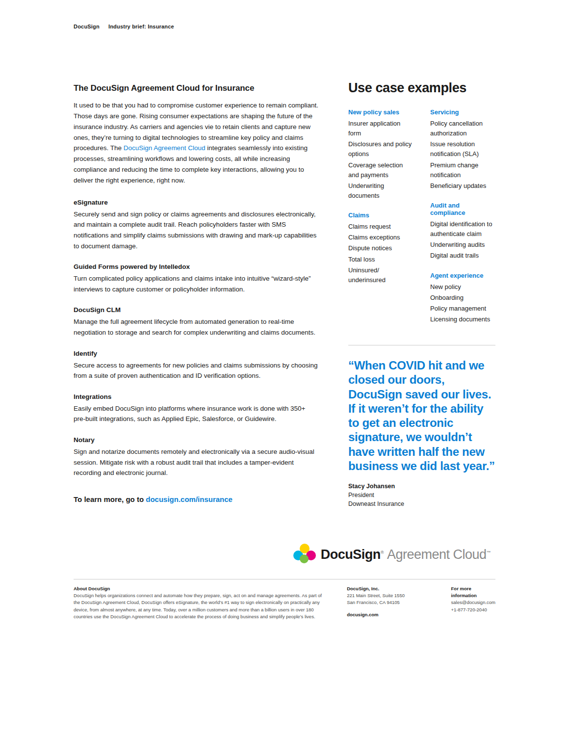DocuSign Industry brief: Insurance
The DocuSign Agreement Cloud for Insurance
It used to be that you had to compromise customer experience to remain compliant. Those days are gone. Rising consumer expectations are shaping the future of the insurance industry. As carriers and agencies vie to retain clients and capture new ones, they’re turning to digital technologies to streamline key policy and claims procedures. The DocuSign Agreement Cloud integrates seamlessly into existing processes, streamlining workflows and lowering costs, all while increasing compliance and reducing the time to complete key interactions, allowing you to deliver the right experience, right now.
eSignature
Securely send and sign policy or claims agreements and disclosures electronically, and maintain a complete audit trail. Reach policyholders faster with SMS notifications and simplify claims submissions with drawing and mark-up capabilities to document damage.
Guided Forms powered by Intelledox
Turn complicated policy applications and claims intake into intuitive “wizard-style” interviews to capture customer or policyholder information.
DocuSign CLM
Manage the full agreement lifecycle from automated generation to real-time negotiation to storage and search for complex underwriting and claims documents.
Identify
Secure access to agreements for new policies and claims submissions by choosing from a suite of proven authentication and ID verification options.
Integrations
Easily embed DocuSign into platforms where insurance work is done with 350+ pre-built integrations, such as Applied Epic, Salesforce, or Guidewire.
Notary
Sign and notarize documents remotely and electronically via a secure audio-visual session. Mitigate risk with a robust audit trail that includes a tamper-evident recording and electronic journal.
To learn more, go to docusign.com/insurance
Use case examples
New policy sales
Insurer application form
Disclosures and policy options
Coverage selection and payments
Underwriting documents
Claims
Claims request
Claims exceptions
Dispute notices
Total loss
Uninsured/
underinsured
Servicing
Policy cancellation authorization
Issue resolution notification (SLA)
Premium change notification
Beneficiary updates
Audit and compliance
Digital identification to authenticate claim
Underwriting audits
Digital audit trails
Agent experience
New policy
Onboarding
Policy management
Licensing documents
“When COVID hit and we closed our doors, DocuSign saved our lives. If it weren’t for the ability to get an electronic signature, we wouldn’t have written half the new business we did last year.”
Stacy Johansen
President
Downeast Insurance
DocuSign® Agreement Cloud™
About DocuSign
DocuSign helps organizations connect and automate how they prepare, sign, act on and manage agreements. As part of the DocuSign Agreement Cloud, DocuSign offers eSignature, the world’s #1 way to sign electronically on practically any device, from almost anywhere, at any time. Today, over a million customers and more than a billion users in over 180 countries use the DocuSign Agreement Cloud to accelerate the process of doing business and simplify people’s lives.
DocuSign, Inc.
221 Main Street, Suite 1550
San Francisco, CA 94105
docusign.com
For more information
sales@docusign.com
+1-877-720-2040